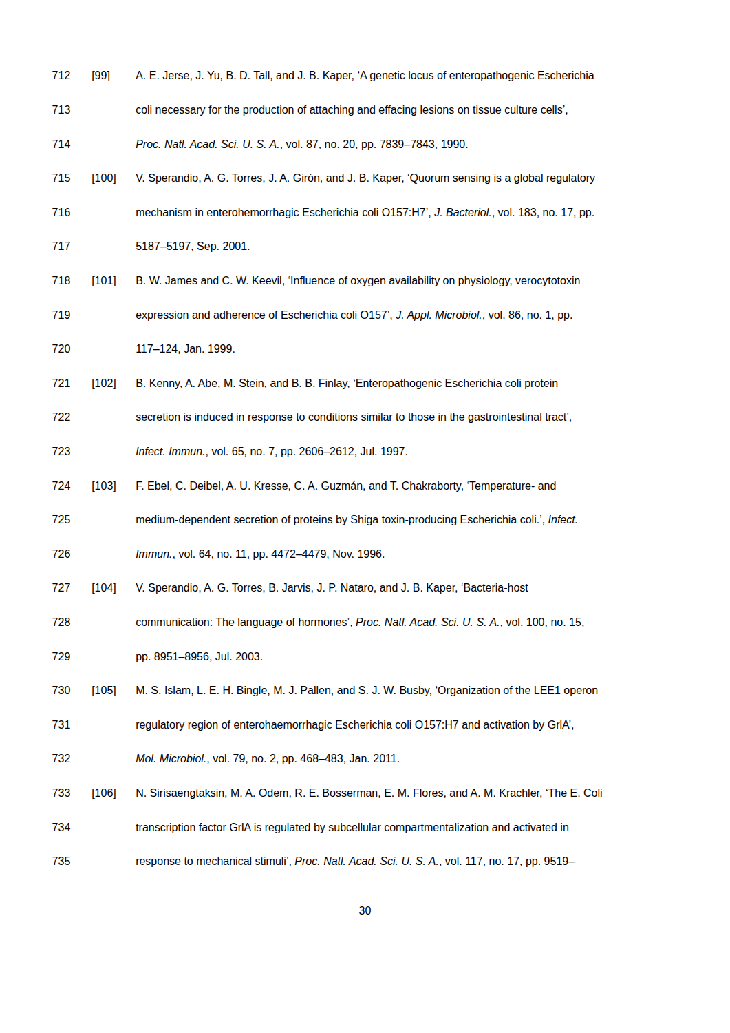712 [99] A. E. Jerse, J. Yu, B. D. Tall, and J. B. Kaper, ‘A genetic locus of enteropathogenic Escherichia
713 coli necessary for the production of attaching and effacing lesions on tissue culture cells’,
714 Proc. Natl. Acad. Sci. U. S. A., vol. 87, no. 20, pp. 7839–7843, 1990.
715 [100] V. Sperandio, A. G. Torres, J. A. Girón, and J. B. Kaper, ‘Quorum sensing is a global regulatory
716 mechanism in enterohemorrhagic Escherichia coli O157:H7’, J. Bacteriol., vol. 183, no. 17, pp.
717 5187–5197, Sep. 2001.
718 [101] B. W. James and C. W. Keevil, ‘Influence of oxygen availability on physiology, verocytotoxin
719 expression and adherence of Escherichia coli O157’, J. Appl. Microbiol., vol. 86, no. 1, pp.
720 117–124, Jan. 1999.
721 [102] B. Kenny, A. Abe, M. Stein, and B. B. Finlay, ‘Enteropathogenic Escherichia coli protein
722 secretion is induced in response to conditions similar to those in the gastrointestinal tract’,
723 Infect. Immun., vol. 65, no. 7, pp. 2606–2612, Jul. 1997.
724 [103] F. Ebel, C. Deibel, A. U. Kresse, C. A. Guzmán, and T. Chakraborty, ‘Temperature- and
725 medium-dependent secretion of proteins by Shiga toxin-producing Escherichia coli.’, Infect.
726 Immun., vol. 64, no. 11, pp. 4472–4479, Nov. 1996.
727 [104] V. Sperandio, A. G. Torres, B. Jarvis, J. P. Nataro, and J. B. Kaper, ‘Bacteria-host
728 communication: The language of hormones’, Proc. Natl. Acad. Sci. U. S. A., vol. 100, no. 15,
729 pp. 8951–8956, Jul. 2003.
730 [105] M. S. Islam, L. E. H. Bingle, M. J. Pallen, and S. J. W. Busby, ‘Organization of the LEE1 operon
731 regulatory region of enterohaemorrhagic Escherichia coli O157:H7 and activation by GrlA’,
732 Mol. Microbiol., vol. 79, no. 2, pp. 468–483, Jan. 2011.
733 [106] N. Sirisaengtaksin, M. A. Odem, R. E. Bosserman, E. M. Flores, and A. M. Krachler, ‘The E. Coli
734 transcription factor GrlA is regulated by subcellular compartmentalization and activated in
735 response to mechanical stimuli’, Proc. Natl. Acad. Sci. U. S. A., vol. 117, no. 17, pp. 9519–
30